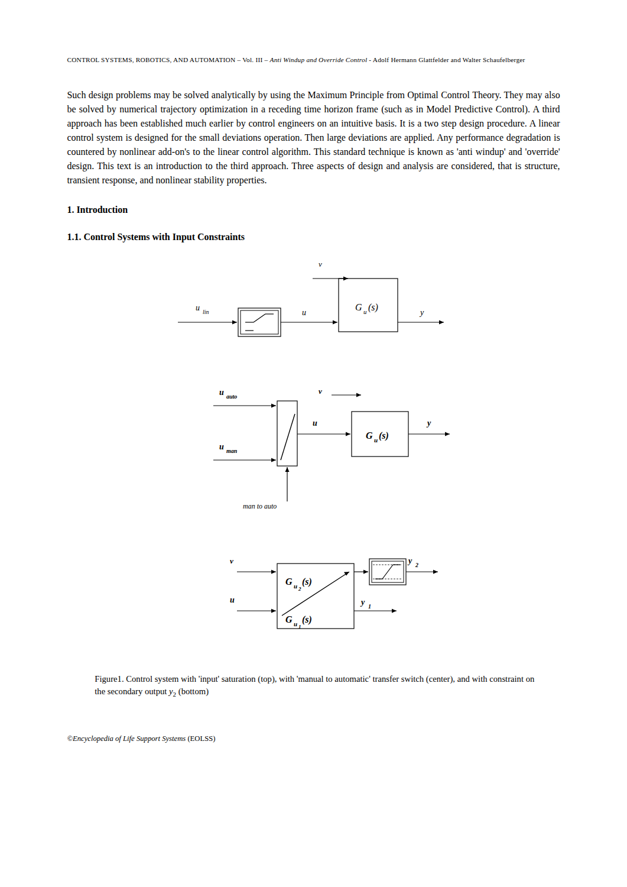CONTROL SYSTEMS, ROBOTICS, AND AUTOMATION – Vol. III – Anti Windup and Override Control - Adolf Hermann Glattfelder and Walter Schaufelberger
Such design problems may be solved analytically by using the Maximum Principle from Optimal Control Theory. They may also be solved by numerical trajectory optimization in a receding time horizon frame (such as in Model Predictive Control). A third approach has been established much earlier by control engineers on an intuitive basis. It is a two step design procedure. A linear control system is designed for the small deviations operation. Then large deviations are applied. Any performance degradation is countered by nonlinear add-on's to the linear control algorithm. This standard technique is known as 'anti windup' and 'override' design. This text is an introduction to the third approach. Three aspects of design and analysis are considered, that is structure, transient response, and nonlinear stability properties.
1. Introduction
1.1. Control Systems with Input Constraints
v u lin u G u (s) y
u auto v u man u G u (s) y man to auto
v y 2 G u 2 (s) G u 1 (s) u y 1
Figure1. Control system with 'input' saturation (top), with 'manual to automatic' transfer switch (center), and with constraint on the secondary output y2 (bottom)
©Encyclopedia of Life Support Systems (EOLSS)